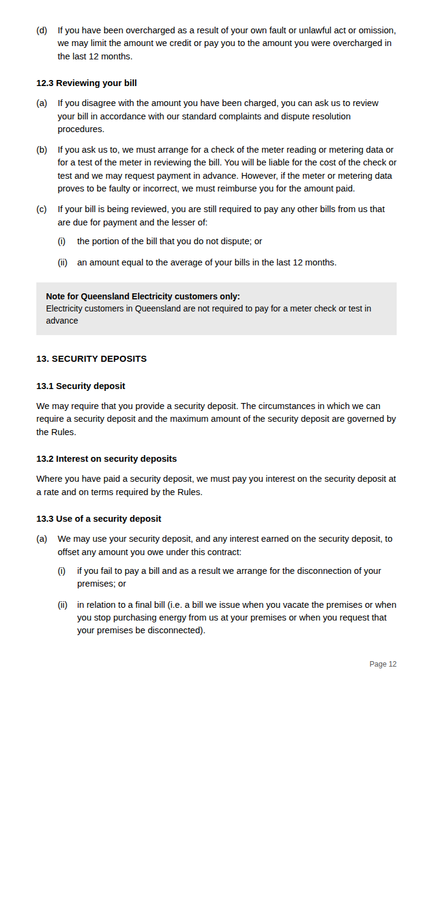(d) If you have been overcharged as a result of your own fault or unlawful act or omission, we may limit the amount we credit or pay you to the amount you were overcharged in the last 12 months.
12.3 Reviewing your bill
(a) If you disagree with the amount you have been charged, you can ask us to review your bill in accordance with our standard complaints and dispute resolution procedures.
(b) If you ask us to, we must arrange for a check of the meter reading or metering data or for a test of the meter in reviewing the bill. You will be liable for the cost of the check or test and we may request payment in advance. However, if the meter or metering data proves to be faulty or incorrect, we must reimburse you for the amount paid.
(c) If your bill is being reviewed, you are still required to pay any other bills from us that are due for payment and the lesser of:
(i) the portion of the bill that you do not dispute; or
(ii) an amount equal to the average of your bills in the last 12 months.
Note for Queensland Electricity customers only:
Electricity customers in Queensland are not required to pay for a meter check or test in advance
13. Security Deposits
13.1 Security deposit
We may require that you provide a security deposit. The circumstances in which we can require a security deposit and the maximum amount of the security deposit are governed by the Rules.
13.2 Interest on security deposits
Where you have paid a security deposit, we must pay you interest on the security deposit at a rate and on terms required by the Rules.
13.3 Use of a security deposit
(a) We may use your security deposit, and any interest earned on the security deposit, to offset any amount you owe under this contract:
(i) if you fail to pay a bill and as a result we arrange for the disconnection of your premises; or
(ii) in relation to a final bill (i.e. a bill we issue when you vacate the premises or when you stop purchasing energy from us at your premises or when you request that your premises be disconnected).
Page 12